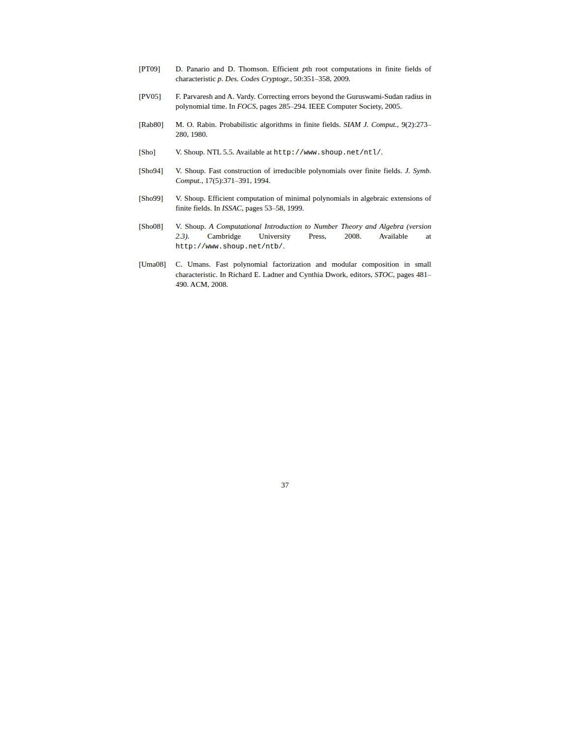[PT09]
D. Panario and D. Thomson. Efficient pth root computations in finite fields of characteristic p. Des. Codes Cryptogr., 50:351–358, 2009.
[PV05]
F. Parvaresh and A. Vardy. Correcting errors beyond the Guruswami-Sudan radius in polynomial time. In FOCS, pages 285–294. IEEE Computer Society, 2005.
[Rab80]
M. O. Rabin. Probabilistic algorithms in finite fields. SIAM J. Comput., 9(2):273–280, 1980.
[Sho]
V. Shoup. NTL 5.5. Available at http://www.shoup.net/ntl/.
[Sho94]
V. Shoup. Fast construction of irreducible polynomials over finite fields. J. Symb. Comput., 17(5):371–391, 1994.
[Sho99]
V. Shoup. Efficient computation of minimal polynomials in algebraic extensions of finite fields. In ISSAC, pages 53–58, 1999.
[Sho08]
V. Shoup. A Computational Introduction to Number Theory and Algebra (version 2.3). Cambridge University Press, 2008. Available at http://www.shoup.net/ntb/.
[Uma08]
C. Umans. Fast polynomial factorization and modular composition in small characteristic. In Richard E. Ladner and Cynthia Dwork, editors, STOC, pages 481–490. ACM, 2008.
37